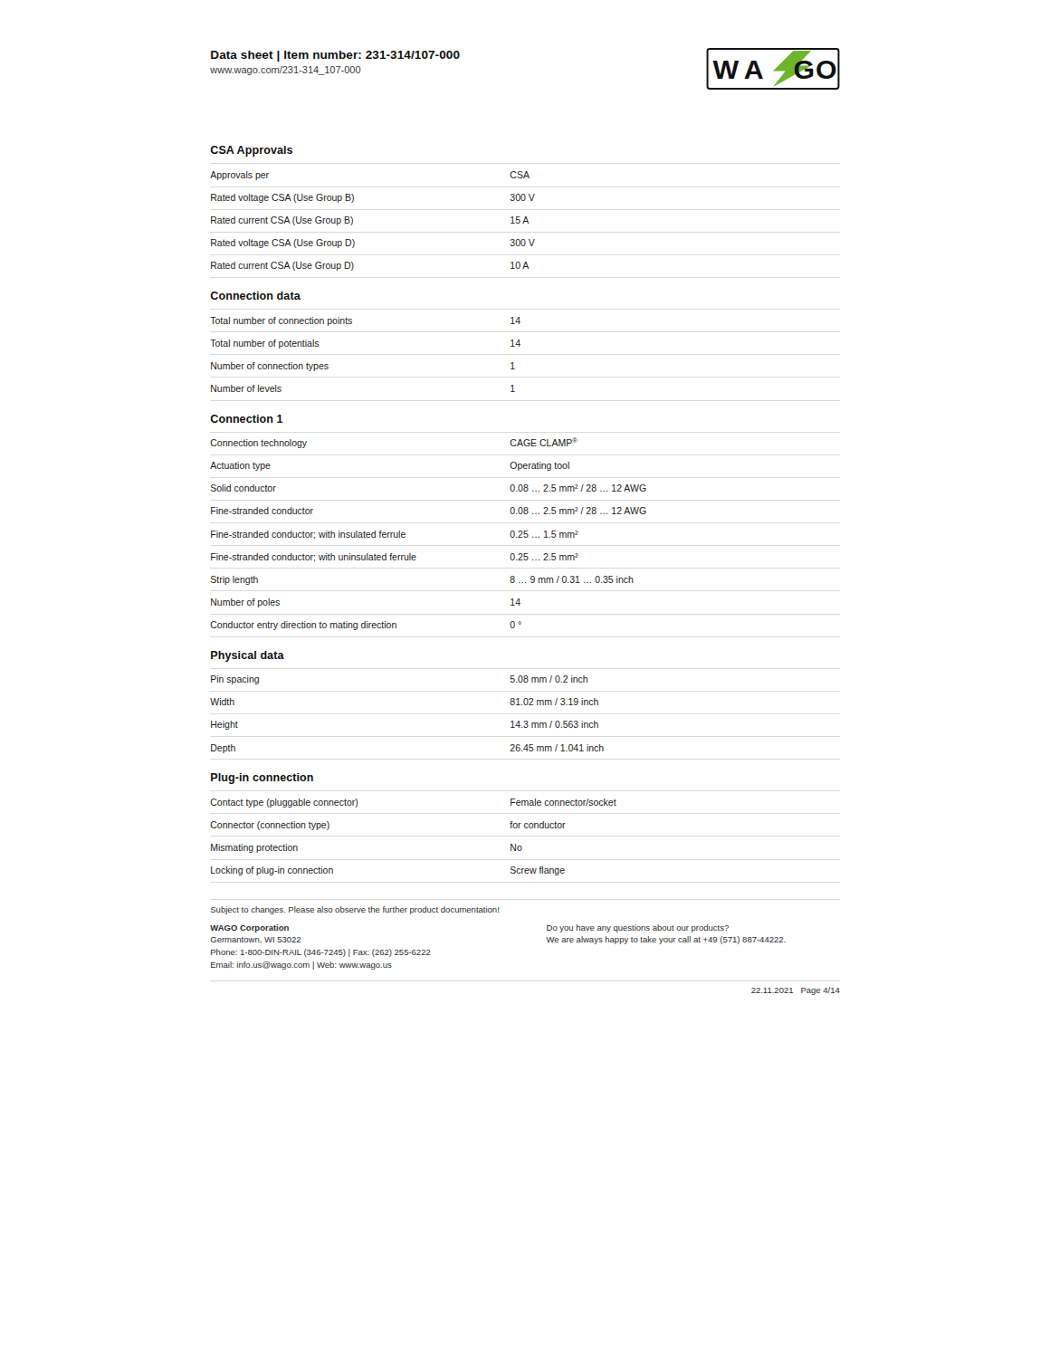Data sheet | Item number: 231-314/107-000
www.wago.com/231-314_107-000
W A G O
CSA Approvals
| Approvals per | CSA |
| Rated voltage CSA (Use Group B) | 300 V |
| Rated current CSA (Use Group B) | 15 A |
| Rated voltage CSA (Use Group D) | 300 V |
| Rated current CSA (Use Group D) | 10 A |
Connection data
| Total number of connection points | 14 |
| Total number of potentials | 14 |
| Number of connection types | 1 |
| Number of levels | 1 |
Connection 1
| Connection technology | CAGE CLAMP ® |
| Actuation type | Operating tool |
| Solid conductor | 0.08 … 2.5 mm² / 28 … 12 AWG |
| Fine-stranded conductor | 0.08 … 2.5 mm² / 28 … 12 AWG |
| Fine-stranded conductor; with insulated ferrule | 0.25 … 1.5 mm² |
| Fine-stranded conductor; with uninsulated ferrule | 0.25 … 2.5 mm² |
| Strip length | 8 … 9 mm / 0.31 … 0.35 inch |
| Number of poles | 14 |
| Conductor entry direction to mating direction | 0 ° |
Physical data
| Pin spacing | 5.08 mm / 0.2 inch |
| Width | 81.02 mm / 3.19 inch |
| Height | 14.3 mm / 0.563 inch |
| Depth | 26.45 mm / 1.041 inch |
Plug-in connection
| Contact type (pluggable connector) | Female connector/socket |
| Connector (connection type) | for conductor |
| Mismating protection | No |
| Locking of plug-in connection | Screw flange |
Subject to changes. Please also observe the further product documentation!
WAGO Corporation
Germantown, WI 53022
Phone: 1-800-DIN-RAIL (346-7245) | Fax: (262) 255-6222
Email: info.us@wago.com | Web: www.wago.us
Do you have any questions about our products?
We are always happy to take your call at +49 (571) 887-44222.
22.11.2021 Page 4/14